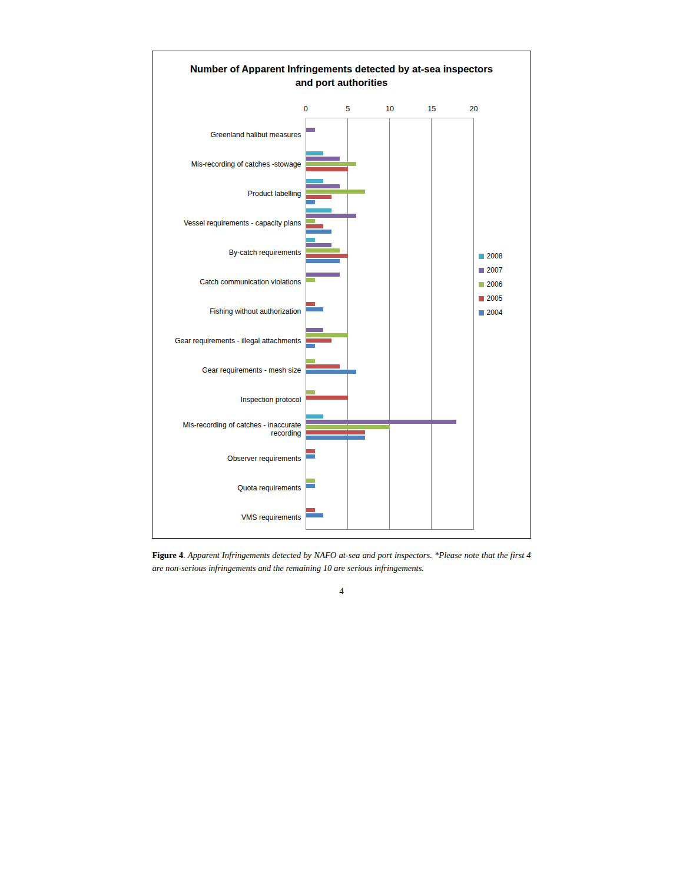Number of Apparent Infringements detected by at-sea inspectors and port authorities
Greenland halibut measures
Mis-recording of catches -stowage
Product labelling
Vessel requirements - capacity plans
By-catch requirements
Catch communication violations
Fishing without authorization
Gear requirements - illegal attachments
Gear requirements - mesh size
Inspection protocol
Mis-recording of catches - inaccurate recording
Observer requirements
Quota requirements
VMS requirements
0 5 10 15 20
2008
2007
2006
2005
2004
Figure 4. Apparent Infringements detected by NAFO at-sea and port inspectors. *Please note that the first 4 are non-serious infringements and the remaining 10 are serious infringements.
4